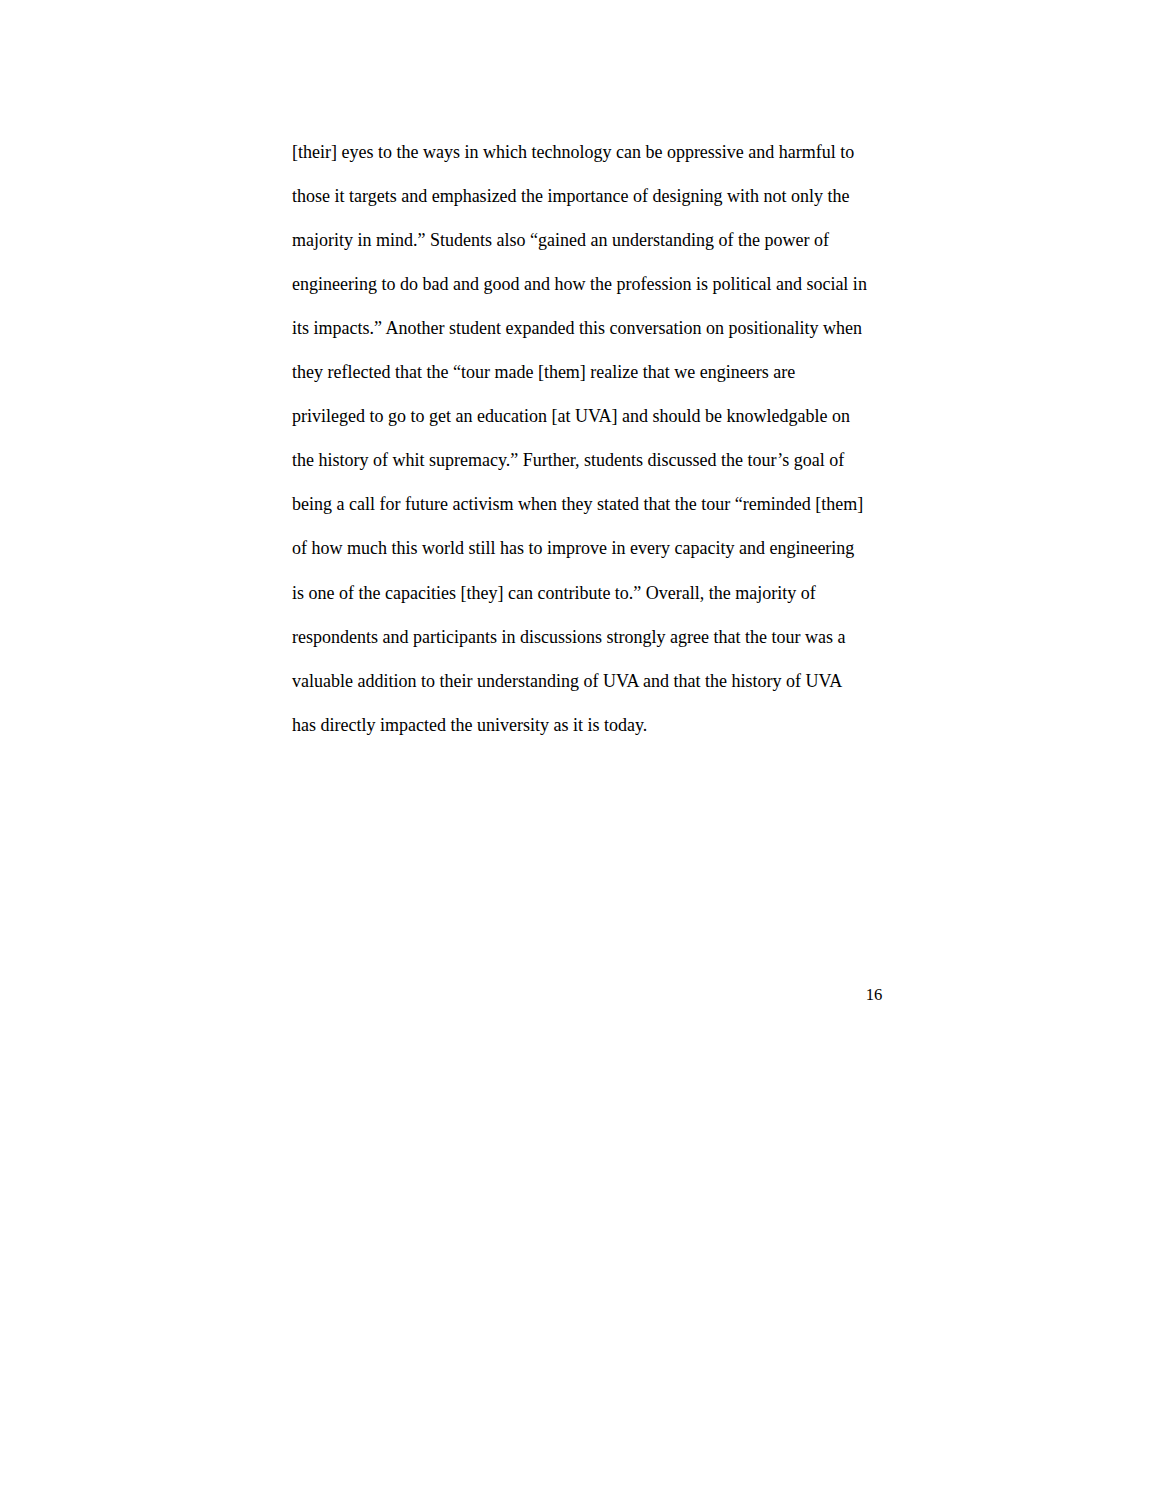[their] eyes to the ways in which technology can be oppressive and harmful to those it targets and emphasized the importance of designing with not only the majority in mind.” Students also “gained an understanding of the power of engineering to do bad and good and how the profession is political and social in its impacts.” Another student expanded this conversation on positionality when they reflected that the “tour made [them] realize that we engineers are privileged to go to get an education [at UVA] and should be knowledgable on the history of whit supremacy.” Further, students discussed the tour’s goal of being a call for future activism when they stated that the tour “reminded [them] of how much this world still has to improve in every capacity and engineering is one of the capacities [they] can contribute to.” Overall, the majority of respondents and participants in discussions strongly agree that the tour was a valuable addition to their understanding of UVA and that the history of UVA has directly impacted the university as it is today.
16